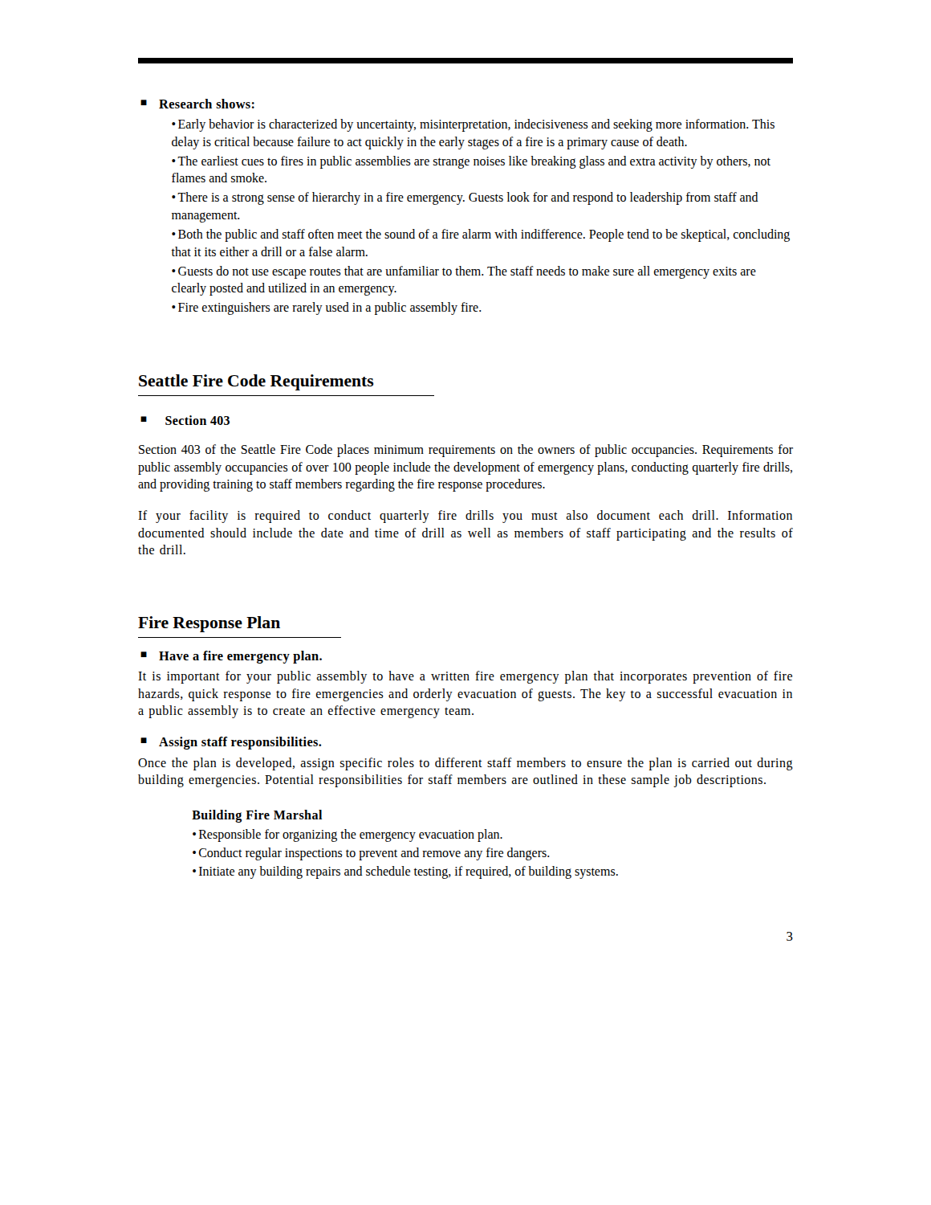Research shows:
Early behavior is characterized by uncertainty, misinterpretation, indecisiveness and seeking more information. This delay is critical because failure to act quickly in the early stages of a fire is a primary cause of death.
The earliest cues to fires in public assemblies are strange noises like breaking glass and extra activity by others, not flames and smoke.
There is a strong sense of hierarchy in a fire emergency. Guests look for and respond to leadership from staff and management.
Both the public and staff often meet the sound of a fire alarm with indifference. People tend to be skeptical, concluding that it its either a drill or a false alarm.
Guests do not use escape routes that are unfamiliar to them. The staff needs to make sure all emergency exits are clearly posted and utilized in an emergency.
Fire extinguishers are rarely used in a public assembly fire.
Seattle Fire Code Requirements
Section 403
Section 403 of the Seattle Fire Code places minimum requirements on the owners of public occupancies. Requirements for public assembly occupancies of over 100 people include the development of emergency plans, conducting quarterly fire drills, and providing training to staff members regarding the fire response procedures.
If your facility is required to conduct quarterly fire drills you must also document each drill. Information documented should include the date and time of drill as well as members of staff participating and the results of the drill.
Fire Response Plan
Have a fire emergency plan.
It is important for your public assembly to have a written fire emergency plan that incorporates prevention of fire hazards, quick response to fire emergencies and orderly evacuation of guests. The key to a successful evacuation in a public assembly is to create an effective emergency team.
Assign staff responsibilities.
Once the plan is developed, assign specific roles to different staff members to ensure the plan is carried out during building emergencies. Potential responsibilities for staff members are outlined in these sample job descriptions.
Building Fire Marshal
Responsible for organizing the emergency evacuation plan.
Conduct regular inspections to prevent and remove any fire dangers.
Initiate any building repairs and schedule testing, if required, of building systems.
3